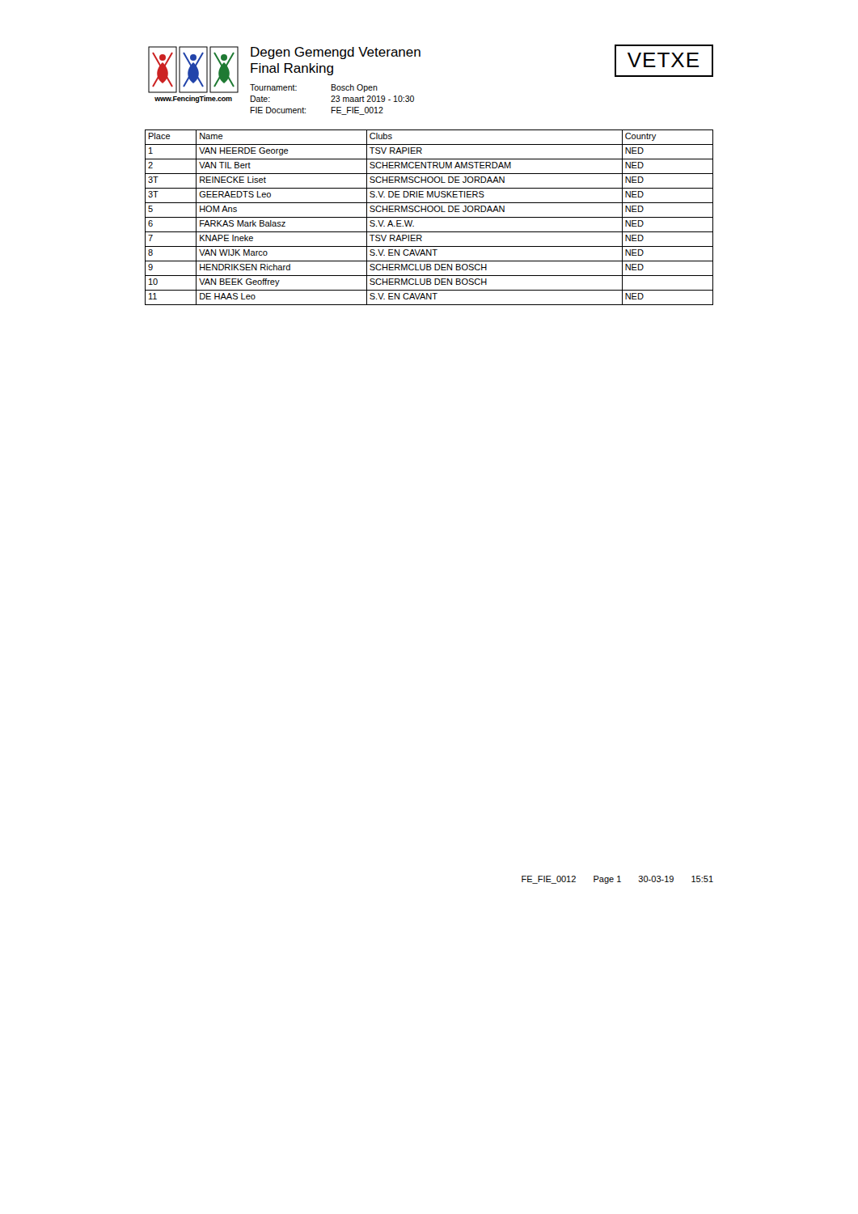www.FencingTime.com
Degen Gemengd Veteranen
Final Ranking
| Tournament: | Bosch Open |
| Date: | 23 maart 2019 - 10:30 |
| FIE Document: | FE_FIE_0012 |
VETXE
| Place | Name | Clubs | Country |
| --- | --- | --- | --- |
| 1 | VAN HEERDE George | TSV RAPIER | NED |
| 2 | VAN TIL Bert | SCHERMCENTRUM AMSTERDAM | NED |
| 3T | REINECKE Liset | SCHERMSCHOOL DE JORDAAN | NED |
| 3T | GEERAEDTS Leo | S.V. DE DRIE MUSKETIERS | NED |
| 5 | HOM Ans | SCHERMSCHOOL DE JORDAAN | NED |
| 6 | FARKAS Mark Balasz | S.V. A.E.W. | NED |
| 7 | KNAPE Ineke | TSV RAPIER | NED |
| 8 | VAN WIJK Marco | S.V. EN CAVANT | NED |
| 9 | HENDRIKSEN Richard | SCHERMCLUB DEN BOSCH | NED |
| 10 | VAN BEEK Geoffrey | SCHERMCLUB DEN BOSCH | |
| 11 | DE HAAS Leo | S.V. EN CAVANT | NED |
FE_FIE_0012 Page 1 30-03-19 15:51